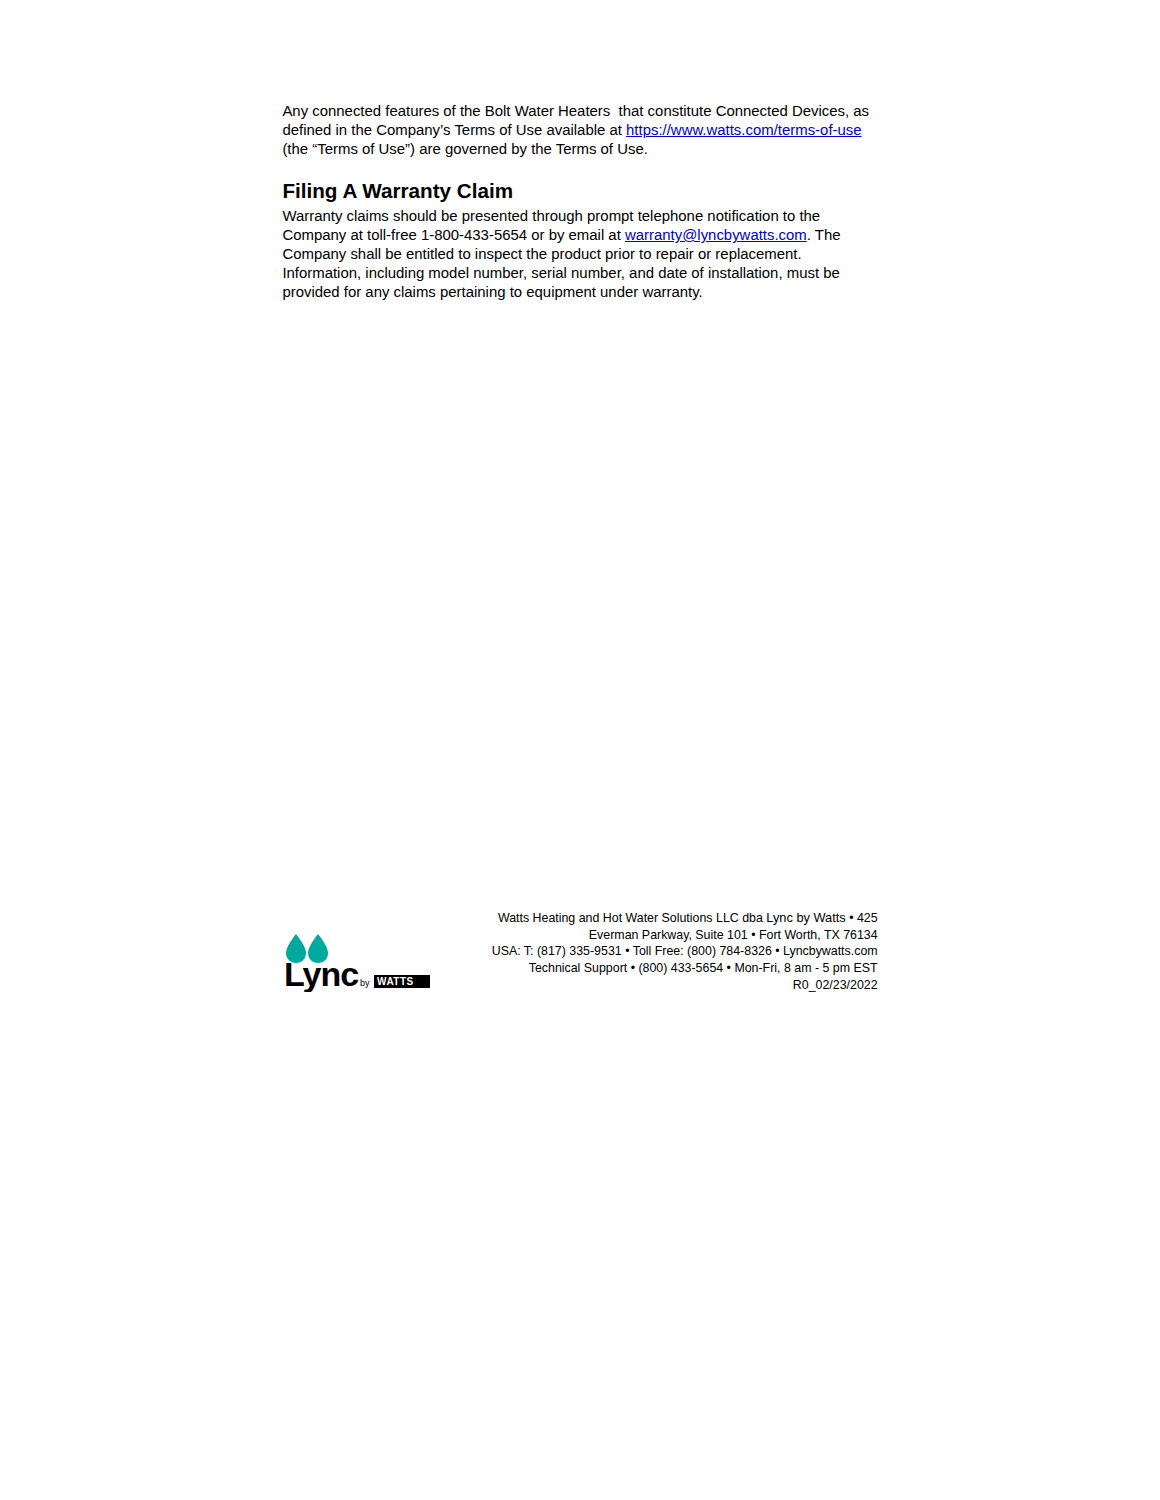Any connected features of the Bolt Water Heaters that constitute Connected Devices, as defined in the Company’s Terms of Use available at https://www.watts.com/terms-of-use (the “Terms of Use”) are governed by the Terms of Use.
Filing A Warranty Claim
Warranty claims should be presented through prompt telephone notification to the Company at toll-free 1-800-433-5654 or by email at warranty@lyncbywatts.com. The Company shall be entitled to inspect the product prior to repair or replacement. Information, including model number, serial number, and date of installation, must be provided for any claims pertaining to equipment under warranty.
Lync by WATTS
Watts Heating and Hot Water Solutions LLC dba Lync by Watts • 425 Everman Parkway, Suite 101 • Fort Worth, TX 76134
USA: T: (817) 335-9531 • Toll Free: (800) 784-8326 • Lyncbywatts.com
Technical Support • (800) 433-5654 • Mon-Fri, 8 am - 5 pm EST
R0_02/23/2022